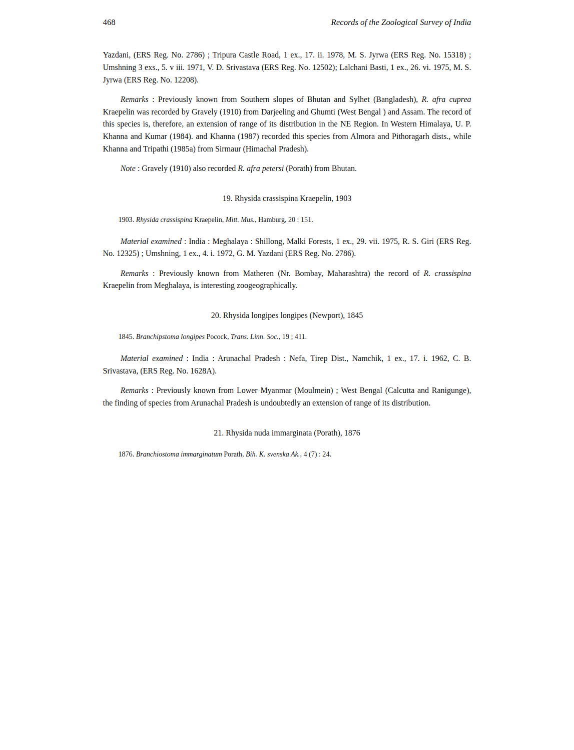468 Records of the Zoological Survey of India
Yazdani, (ERS Reg. No. 2786) ; Tripura Castle Road, 1 ex., 17. ii. 1978, M. S. Jyrwa (ERS Reg. No. 15318) ; Umshning 3 exs., 5. v iii. 1971, V. D. Srivastava (ERS Reg. No. 12502); Lalchani Basti, 1 ex., 26. vi. 1975, M. S. Jyrwa (ERS Reg. No. 12208).
Remarks : Previously known from Southern slopes of Bhutan and Sylhet (Bangladesh), R. afra cuprea Kraepelin was recorded by Gravely (1910) from Darjeeling and Ghumti (West Bengal ) and Assam. The record of this species is, therefore, an extension of range of its distribution in the NE Region. In Western Himalaya, U. P. Khanna and Kumar (1984). and Khanna (1987) recorded this species from Almora and Pithoragarh dists., while Khanna and Tripathi (1985a) from Sirmaur (Himachal Pradesh).
Note : Gravely (1910) also recorded R. afra petersi (Porath) from Bhutan.
19. Rhysida crassispina Kraepelin, 1903
1903. Rhysida crassispina Kraepelin, Mitt. Mus., Hamburg, 20 : 151.
Material examined : India : Meghalaya : Shillong, Malki Forests, 1 ex., 29. vii. 1975, R. S. Giri (ERS Reg. No. 12325) ; Umshning, 1 ex., 4. i. 1972, G. M. Yazdani (ERS Reg. No. 2786).
Remarks : Previously known from Matheren (Nr. Bombay, Maharashtra) the record of R. crassispina Kraepelin from Meghalaya, is interesting zoogeographically.
20. Rhysida longipes longipes (Newport), 1845
1845. Branchipstoma longipes Pocock, Trans. Linn. Soc., 19 ; 411.
Material examined : India : Arunachal Pradesh : Nefa, Tirep Dist., Namchik, 1 ex., 17. i. 1962, C. B. Srivastava, (ERS Reg. No. 1628A).
Remarks : Previously known from Lower Myanmar (Moulmein) ; West Bengal (Calcutta and Ranigunge), the finding of species from Arunachal Pradesh is undoubtedly an extension of range of its distribution.
21. Rhysida nuda immarginata (Porath), 1876
1876. Branchiostoma immarginatum Porath, Bih. K. svenska Ak., 4 (7) : 24.